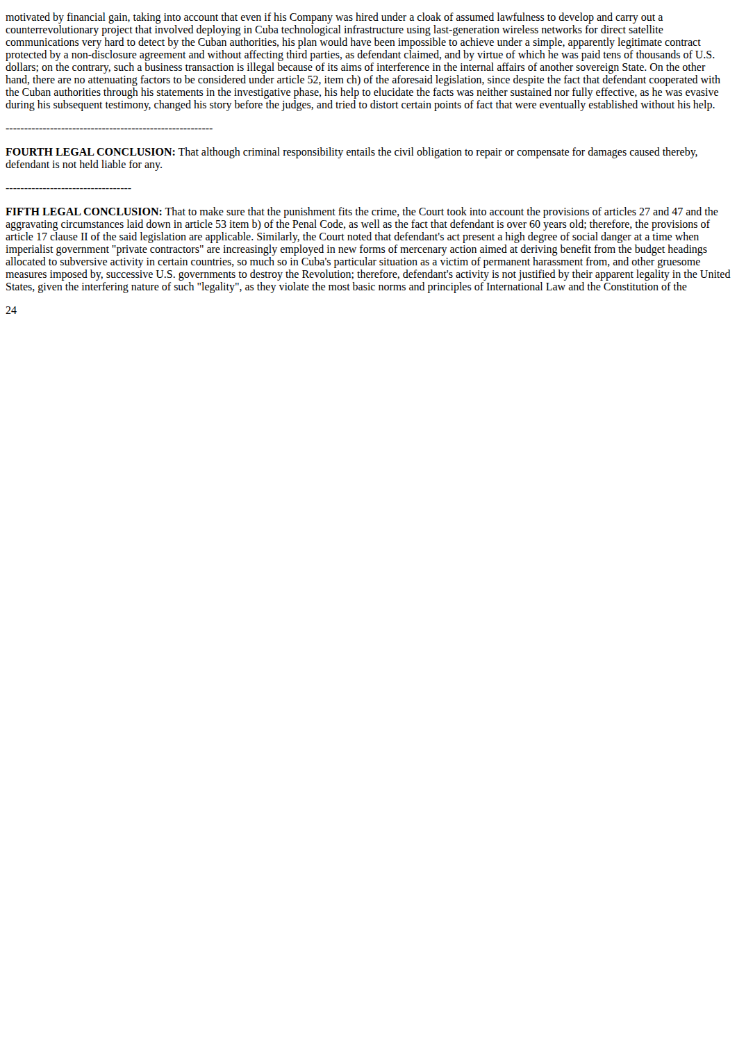motivated by financial gain, taking into account that even if his Company was hired under a cloak of assumed lawfulness to develop and carry out a counterrevolutionary project that involved deploying in Cuba technological infrastructure using last-generation wireless networks for direct satellite communications very hard to detect by the Cuban authorities, his plan would have been impossible to achieve under a simple, apparently legitimate contract protected by a non-disclosure agreement and without affecting third parties, as defendant claimed, and by virtue of which he was paid tens of thousands of U.S. dollars; on the contrary, such a business transaction is illegal because of its aims of interference in the internal affairs of another sovereign State. On the other hand, there are no attenuating factors to be considered under article 52, item ch) of the aforesaid legislation, since despite the fact that defendant cooperated with the Cuban authorities through his statements in the investigative phase, his help to elucidate the facts was neither sustained nor fully effective, as he was evasive during his subsequent testimony, changed his story before the judges, and tried to distort certain points of fact that were eventually established without his help.
--------------------------------------------------------
FOURTH LEGAL CONCLUSION: That although criminal responsibility entails the civil obligation to repair or compensate for damages caused thereby, defendant is not held liable for any.
----------------------------------
FIFTH LEGAL CONCLUSION: That to make sure that the punishment fits the crime, the Court took into account the provisions of articles 27 and 47 and the aggravating circumstances laid down in article 53 item b) of the Penal Code, as well as the fact that defendant is over 60 years old; therefore, the provisions of article 17 clause II of the said legislation are applicable. Similarly, the Court noted that defendant's act present a high degree of social danger at a time when imperialist government "private contractors" are increasingly employed in new forms of mercenary action aimed at deriving benefit from the budget headings allocated to subversive activity in certain countries, so much so in Cuba's particular situation as a victim of permanent harassment from, and other gruesome measures imposed by, successive U.S. governments to destroy the Revolution; therefore, defendant's activity is not justified by their apparent legality in the United States, given the interfering nature of such "legality", as they violate the most basic norms and principles of International Law and the Constitution of the
24